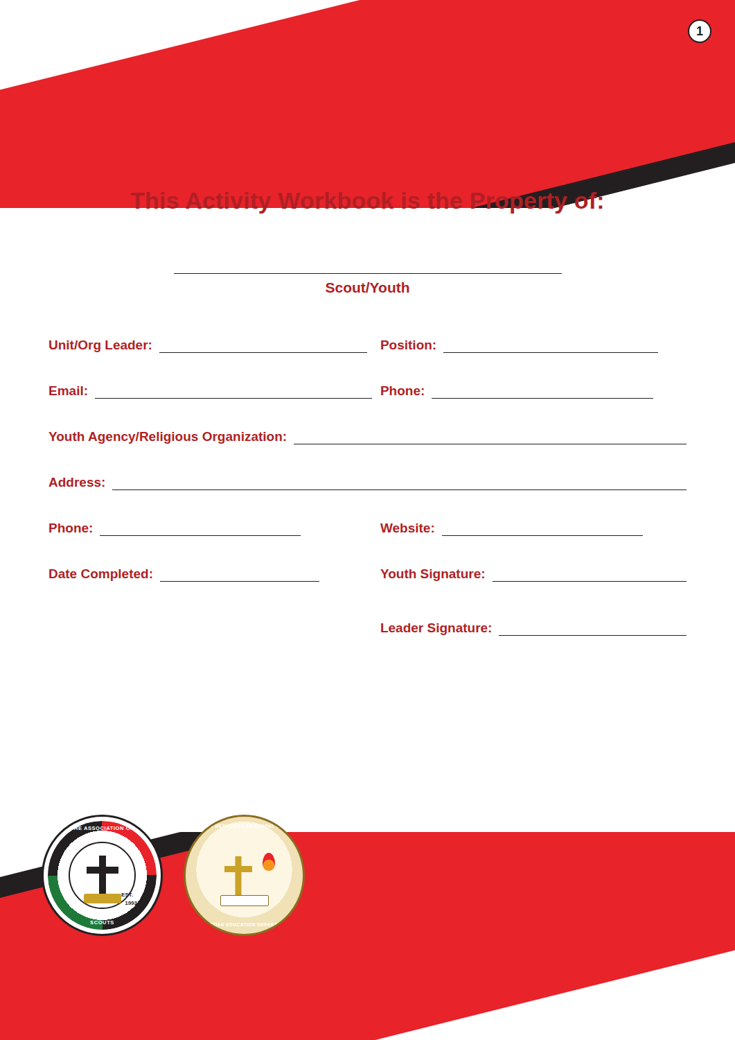1
This Activity Workbook is the Property of:
Scout/Youth
Unit/Org Leader:
Position:
Email:
Phone:
Youth Agency/Religious Organization:
Address:
Phone:
Website:
Date Completed:
Youth Signature:
Leader Signature:
The Association of
African
Episcopal
Scouts
EST.
1993
African Methodist Episcopal Church
Christian Education Department